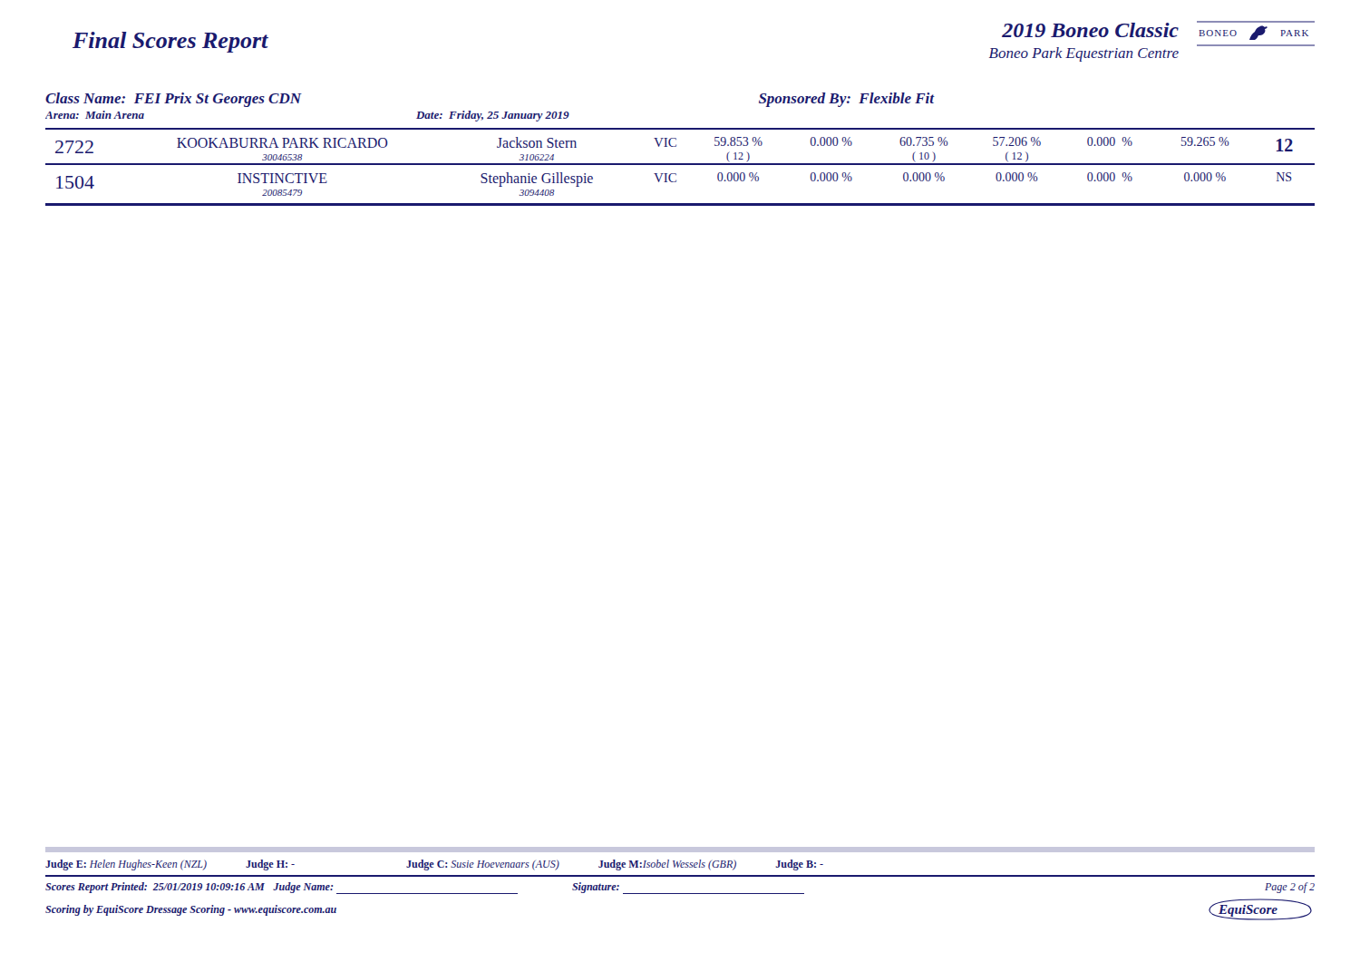Final Scores Report
2019 Boneo Classic
Boneo Park Equestrian Centre
BONEO PARK
Class Name: FEI Prix St Georges CDN
Sponsored By: Flexible Fit
Arena: Main Arena
Date: Friday, 25 January 2019
| 2722 | KOOKABURRA PARK RICARDO 30046538 | Jackson Stern 3106224 | VIC | 59.853 % ( 12 ) | 0.000 % | 60.735 % ( 10 ) | 57.206 % ( 12 ) | 0.000 % | 59.265 % | 12 |
| 1504 | INSTINCTIVE 20085479 | Stephanie Gillespie 3094408 | VIC | 0.000 % | 0.000 % | 0.000 % | 0.000 % | 0.000 % | 0.000 % | NS |
Judge E: Helen Hughes-Keen (NZL) Judge H: - Judge C: Susie Hoevenaars (AUS) Judge M: Isobel Wessels (GBR) Judge B: -
Scores Report Printed: 25/01/2019 10:09:16 AM
Judge Name:
Signature:
Page 2 of 2
Scoring by EquiScore Dressage Scoring - www.equiscore.com.au EquiScore